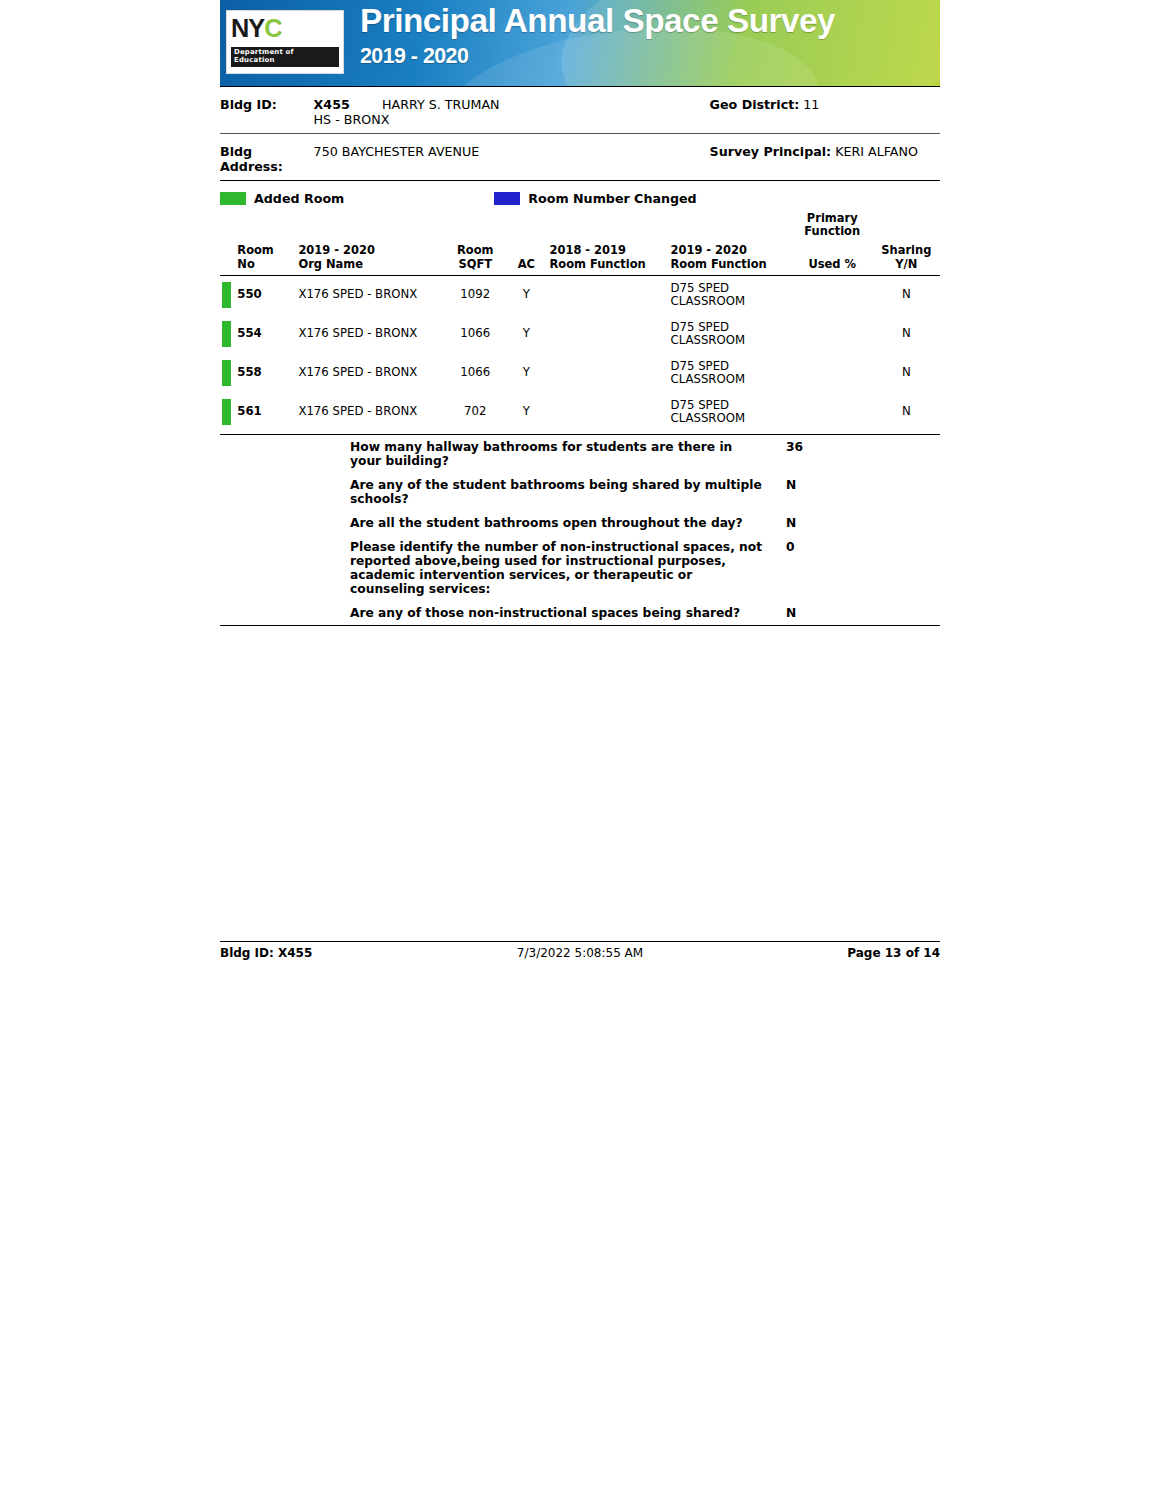NYC
Department of
Education
Principal Annual Space Survey
2019 - 2020
| Bldg ID: | X455 HARRY S. TRUMAN HS - BRONX | | Geo District: 11 |
| Bldg Address: | 750 BAYCHESTER AVENUE | | Survey Principal: KERI ALFANO |
Added Room
Room Number Changed
| | | | | | | | Primary Function | |
| --- | --- | --- | --- | --- | --- | --- | --- | --- |
| | Room No | 2019 - 2020 Org Name | Room SQFT | AC | 2018 - 2019 Room Function | 2019 - 2020 Room Function | Used % | Sharing Y/N |
| | 550 | X176 SPED - BRONX | 1092 | Y | | D75 SPED CLASSROOM | | N |
| | 554 | X176 SPED - BRONX | 1066 | Y | | D75 SPED CLASSROOM | | N |
| | 558 | X176 SPED - BRONX | 1066 | Y | | D75 SPED CLASSROOM | | N |
| | 561 | X176 SPED - BRONX | 702 | Y | | D75 SPED CLASSROOM | | N |
| How many hallway bathrooms for students are there in your building? | 36 |
| Are any of the student bathrooms being shared by multiple schools? | N |
| Are all the student bathrooms open throughout the day? | N |
| Please identify the number of non-instructional spaces, not reported above,being used for instructional purposes, academic intervention services, or therapeutic or counseling services: | 0 |
| Are any of those non-instructional spaces being shared? | N |
| Bldg ID: X455 | 7/3/2022 5:08:55 AM | Page 13 of 14 |